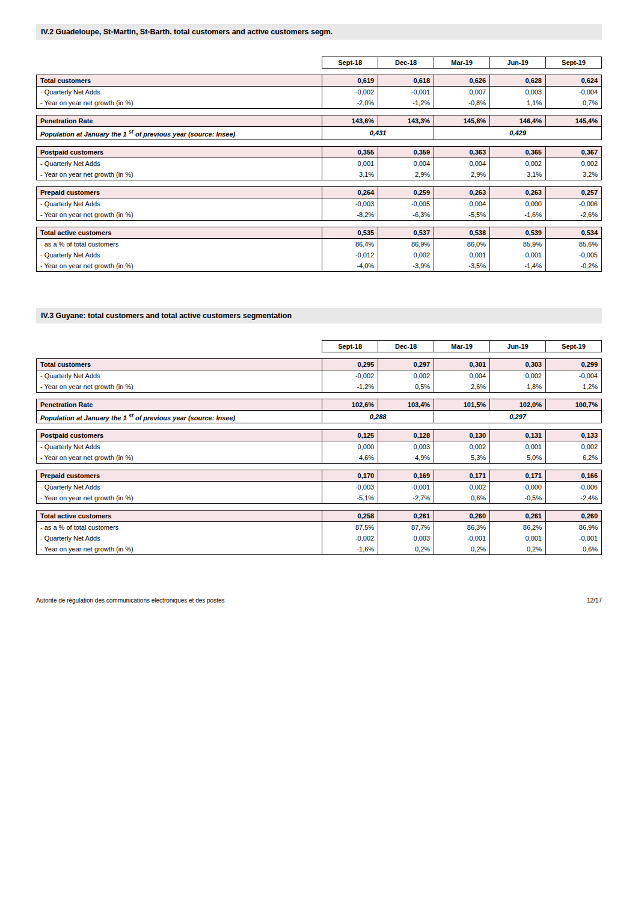IV.2 Guadeloupe, St-Martin, St-Barth. total customers and active customers segm.
| | Sept-18 | Dec-18 | Mar-19 | Jun-19 | Sept-19 |
| --- | --- | --- | --- | --- | --- |
| Total customers | 0,619 | 0,618 | 0,626 | 0,628 | 0,624 |
| - Quarterly Net Adds | -0,002 | -0,001 | 0,007 | 0,003 | -0,004 |
| - Year on year net growth (in %) | -2,0% | -1,2% | -0,8% | 1,1% | 0,7% |
| Penetration Rate | 143,6% | 143,3% | 145,8% | 146,4% | 145,4% |
| Population at January the 1 st of previous year (source: Insee) | 0,431 | 0,429 |
| Postpaid customers | 0,355 | 0,359 | 0,363 | 0,365 | 0,367 |
| - Quarterly Net Adds | 0,001 | 0,004 | 0,004 | 0,002 | 0,002 |
| - Year on year net growth (in %) | 3,1% | 2,9% | 2,9% | 3,1% | 3,2% |
| Prepaid customers | 0,264 | 0,259 | 0,263 | 0,263 | 0,257 |
| - Quarterly Net Adds | -0,003 | -0,005 | 0,004 | 0,000 | -0,006 |
| - Year on year net growth (in %) | -8,2% | -6,3% | -5,5% | -1,6% | -2,6% |
| Total active customers | 0,535 | 0,537 | 0,538 | 0,539 | 0,534 |
| - as a % of total customers | 86,4% | 86,9% | 86,0% | 85,9% | 85,6% |
| - Quarterly Net Adds | -0,012 | 0,002 | 0,001 | 0,001 | -0,005 |
| - Year on year net growth (in %) | -4,0% | -3,9% | -3,5% | -1,4% | -0,2% |
IV.3 Guyane: total customers and total active customers segmentation
| | Sept-18 | Dec-18 | Mar-19 | Jun-19 | Sept-19 |
| --- | --- | --- | --- | --- | --- |
| Total customers | 0,295 | 0,297 | 0,301 | 0,303 | 0,299 |
| - Quarterly Net Adds | -0,002 | 0,002 | 0,004 | 0,002 | -0,004 |
| - Year on year net growth (in %) | -1,2% | 0,5% | 2,6% | 1,8% | 1,2% |
| Penetration Rate | 102,6% | 103,4% | 101,5% | 102,0% | 100,7% |
| Population at January the 1 st of previous year (source: Insee) | 0,288 | 0,297 |
| Postpaid customers | 0,125 | 0,128 | 0,130 | 0,131 | 0,133 |
| - Quarterly Net Adds | 0,000 | 0,003 | 0,002 | 0,001 | 0,002 |
| - Year on year net growth (in %) | 4,6% | 4,9% | 5,3% | 5,0% | 6,2% |
| Prepaid customers | 0,170 | 0,169 | 0,171 | 0,171 | 0,166 |
| - Quarterly Net Adds | -0,003 | -0,001 | 0,002 | 0,000 | -0,006 |
| - Year on year net growth (in %) | -5,1% | -2,7% | 0,6% | -0,5% | -2,4% |
| Total active customers | 0,258 | 0,261 | 0,260 | 0,261 | 0,260 |
| - as a % of total customers | 87,5% | 87,7% | 86,3% | 86,2% | 86,9% |
| - Quarterly Net Adds | -0,002 | 0,003 | -0,001 | 0,001 | -0,001 |
| - Year on year net growth (in %) | -1,6% | 0,2% | 0,2% | 0,2% | 0,6% |
Autorité de régulation des communications électroniques et des postes 12/17